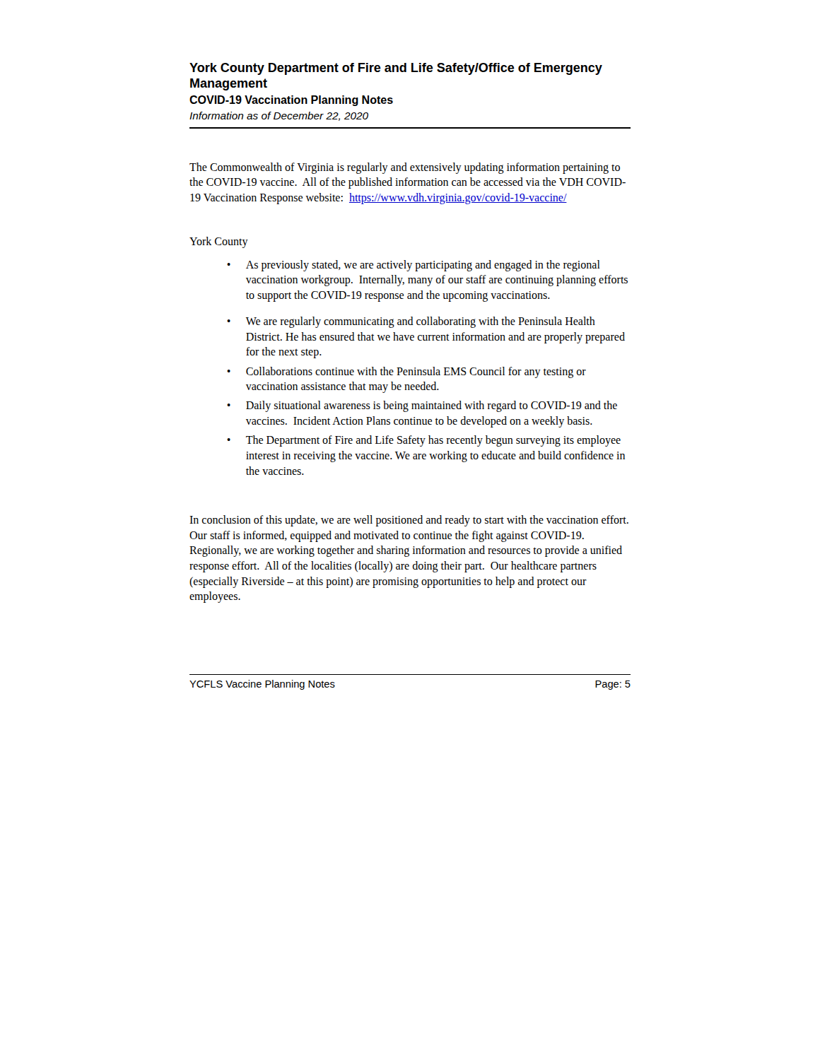York County Department of Fire and Life Safety/Office of Emergency Management
COVID-19 Vaccination Planning Notes
Information as of December 22, 2020
The Commonwealth of Virginia is regularly and extensively updating information pertaining to the COVID-19 vaccine. All of the published information can be accessed via the VDH COVID-19 Vaccination Response website: https://www.vdh.virginia.gov/covid-19-vaccine/
York County
As previously stated, we are actively participating and engaged in the regional vaccination workgroup. Internally, many of our staff are continuing planning efforts to support the COVID-19 response and the upcoming vaccinations.
We are regularly communicating and collaborating with the Peninsula Health District. He has ensured that we have current information and are properly prepared for the next step.
Collaborations continue with the Peninsula EMS Council for any testing or vaccination assistance that may be needed.
Daily situational awareness is being maintained with regard to COVID-19 and the vaccines. Incident Action Plans continue to be developed on a weekly basis.
The Department of Fire and Life Safety has recently begun surveying its employee interest in receiving the vaccine. We are working to educate and build confidence in the vaccines.
In conclusion of this update, we are well positioned and ready to start with the vaccination effort. Our staff is informed, equipped and motivated to continue the fight against COVID-19. Regionally, we are working together and sharing information and resources to provide a unified response effort. All of the localities (locally) are doing their part. Our healthcare partners (especially Riverside – at this point) are promising opportunities to help and protect our employees.
YCFLS Vaccine Planning Notes Page: 5